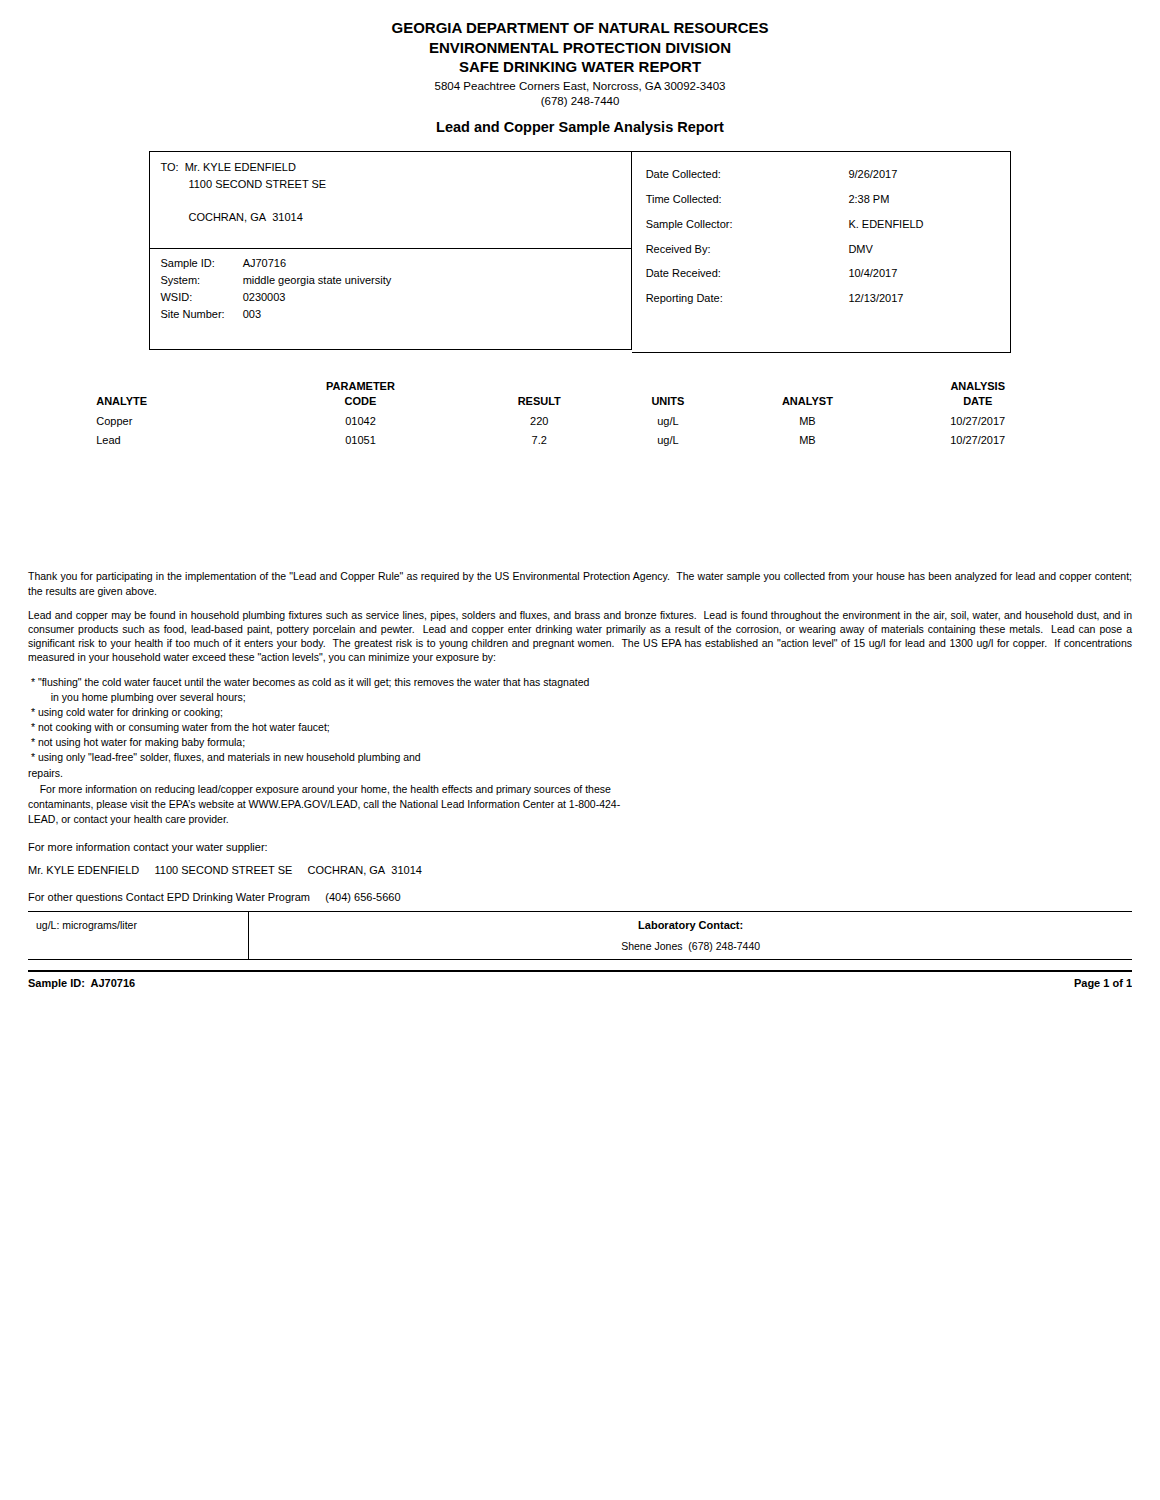GEORGIA DEPARTMENT OF NATURAL RESOURCES
ENVIRONMENTAL PROTECTION DIVISION
SAFE DRINKING WATER REPORT
5804 Peachtree Corners East, Norcross, GA 30092-3403
(678) 248-7440
Lead and Copper Sample Analysis Report
| TO: Mr. KYLE EDENFIELD 1100 SECOND STREET SE COCHRAN, GA 31014 / Sample ID: / AJ70716 / / System: / middle georgia state university / / WSID: / 0230003 / / Site Number: / 003 / | / Date Collected: / 9/26/2017 / / Time Collected: / 2:38 PM / / Sample Collector: / K. EDENFIELD / / Received By: / DMV / / Date Received: / 10/4/2017 / / Reporting Date: / 12/13/2017 / |
| ANALYTE | PARAMETER CODE | RESULT | UNITS | ANALYST | ANALYSIS DATE |
| --- | --- | --- | --- | --- | --- |
| Copper | 01042 | 220 | ug/L | MB | 10/27/2017 |
| Lead | 01051 | 7.2 | ug/L | MB | 10/27/2017 |
Thank you for participating in the implementation of the "Lead and Copper Rule" as required by the US Environmental Protection Agency. The water sample you collected from your house has been analyzed for lead and copper content; the results are given above.
Lead and copper may be found in household plumbing fixtures such as service lines, pipes, solders and fluxes, and brass and bronze fixtures. Lead is found throughout the environment in the air, soil, water, and household dust, and in consumer products such as food, lead-based paint, pottery porcelain and pewter. Lead and copper enter drinking water primarily as a result of the corrosion, or wearing away of materials containing these metals. Lead can pose a significant risk to your health if too much of it enters your body. The greatest risk is to young children and pregnant women. The US EPA has established an "action level" of 15 ug/l for lead and 1300 ug/l for copper. If concentrations measured in your household water exceed these "action levels", you can minimize your exposure by:
* "flushing" the cold water faucet until the water becomes as cold as it will get; this removes the water that has stagnated
in you home plumbing over several hours;
* using cold water for drinking or cooking;
* not cooking with or consuming water from the hot water faucet;
* not using hot water for making baby formula;
* using only "lead-free" solder, fluxes, and materials in new household plumbing and
repairs.
For more information on reducing lead/copper exposure around your home, the health effects and primary sources of these
contaminants, please visit the EPA’s website at WWW.EPA.GOV/LEAD, call the National Lead Information Center at 1-800-424-
LEAD, or contact your health care provider.
For more information contact your water supplier:
Mr. KYLE EDENFIELD 1100 SECOND STREET SE COCHRAN, GA 31014
For other questions Contact EPD Drinking Water Program (404) 656-5660
| ug/L: micrograms/liter | Laboratory Contact: Shene Jones (678) 248-7440 |
Sample ID: AJ70716 Page 1 of 1